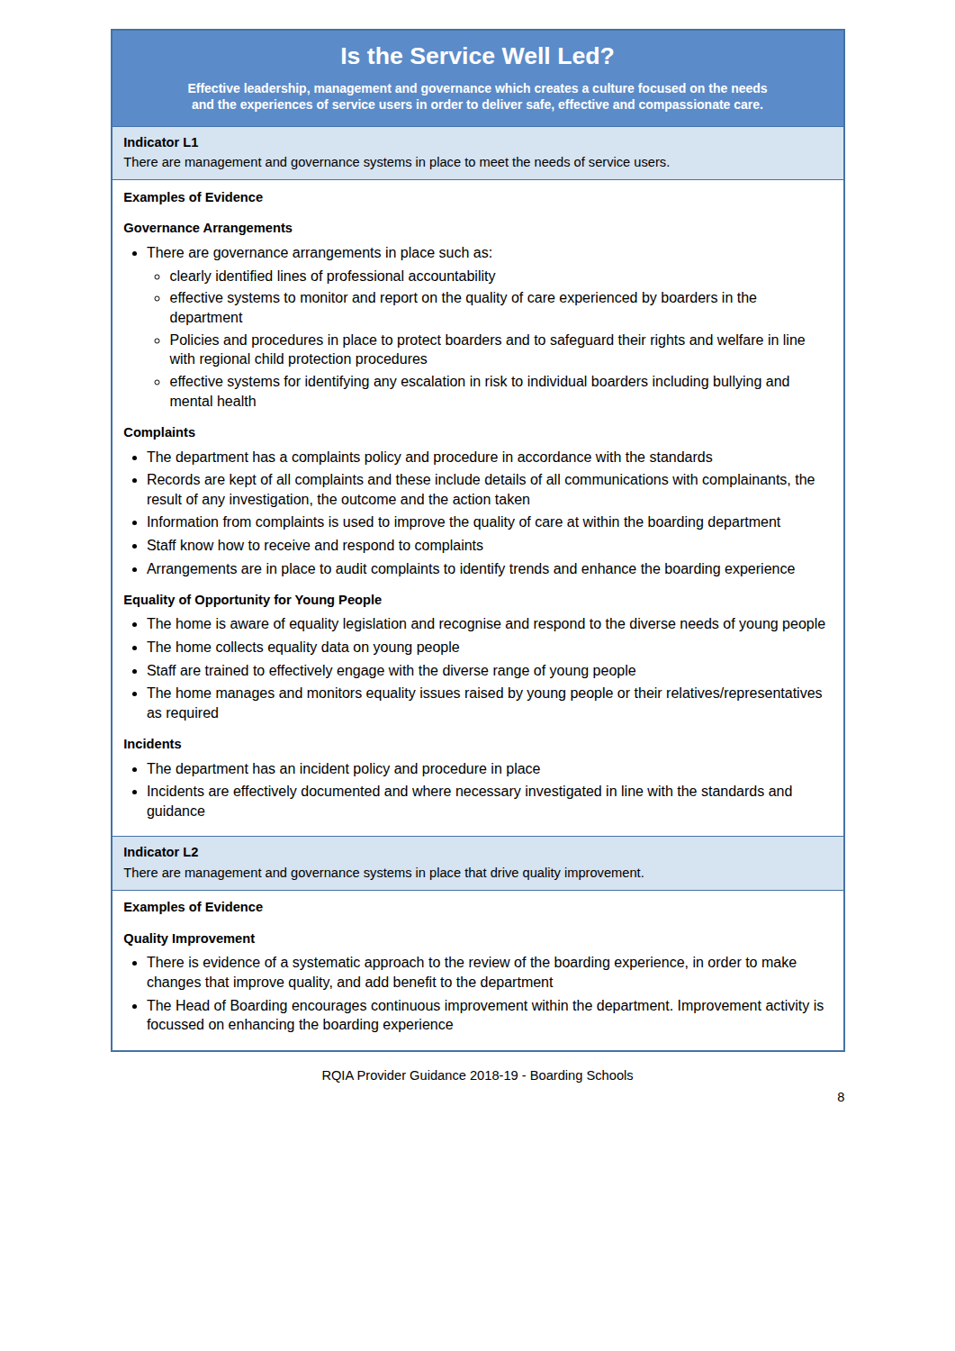Is the Service Well Led?
Effective leadership, management and governance which creates a culture focused on the needs
and the experiences of service users in order to deliver safe, effective and compassionate care.
Indicator L1
There are management and governance systems in place to meet the needs of service users.
Examples of Evidence
Governance Arrangements
There are governance arrangements in place such as:
clearly identified lines of professional accountability
effective systems to monitor and report on the quality of care experienced by boarders in the department
Policies and procedures in place to protect boarders and to safeguard their rights and welfare in line with regional child protection procedures
effective systems for identifying any escalation in risk to individual boarders including bullying and mental health
Complaints
The department has a complaints policy and procedure in accordance with the standards
Records are kept of all complaints and these include details of all communications with complainants, the result of any investigation, the outcome and the action taken
Information from complaints is used to improve the quality of care at within the boarding department
Staff know how to receive and respond to complaints
Arrangements are in place to audit complaints to identify trends and enhance the boarding experience
Equality of Opportunity for Young People
The home is aware of equality legislation and recognise and respond to the diverse needs of young people
The home collects equality data on young people
Staff are trained to effectively engage with the diverse range of young people
The home manages and monitors equality issues raised by young people or their relatives/representatives as required
Incidents
The department has an incident policy and procedure in place
Incidents are effectively documented and where necessary investigated in line with the standards and guidance
Indicator L2
There are management and governance systems in place that drive quality improvement.
Examples of Evidence
Quality Improvement
There is evidence of a systematic approach to the review of the boarding experience, in order to make changes that improve quality, and add benefit to the department
The Head of Boarding encourages continuous improvement within the department. Improvement activity is focussed on enhancing the boarding experience
RQIA Provider Guidance 2018-19 - Boarding Schools
8